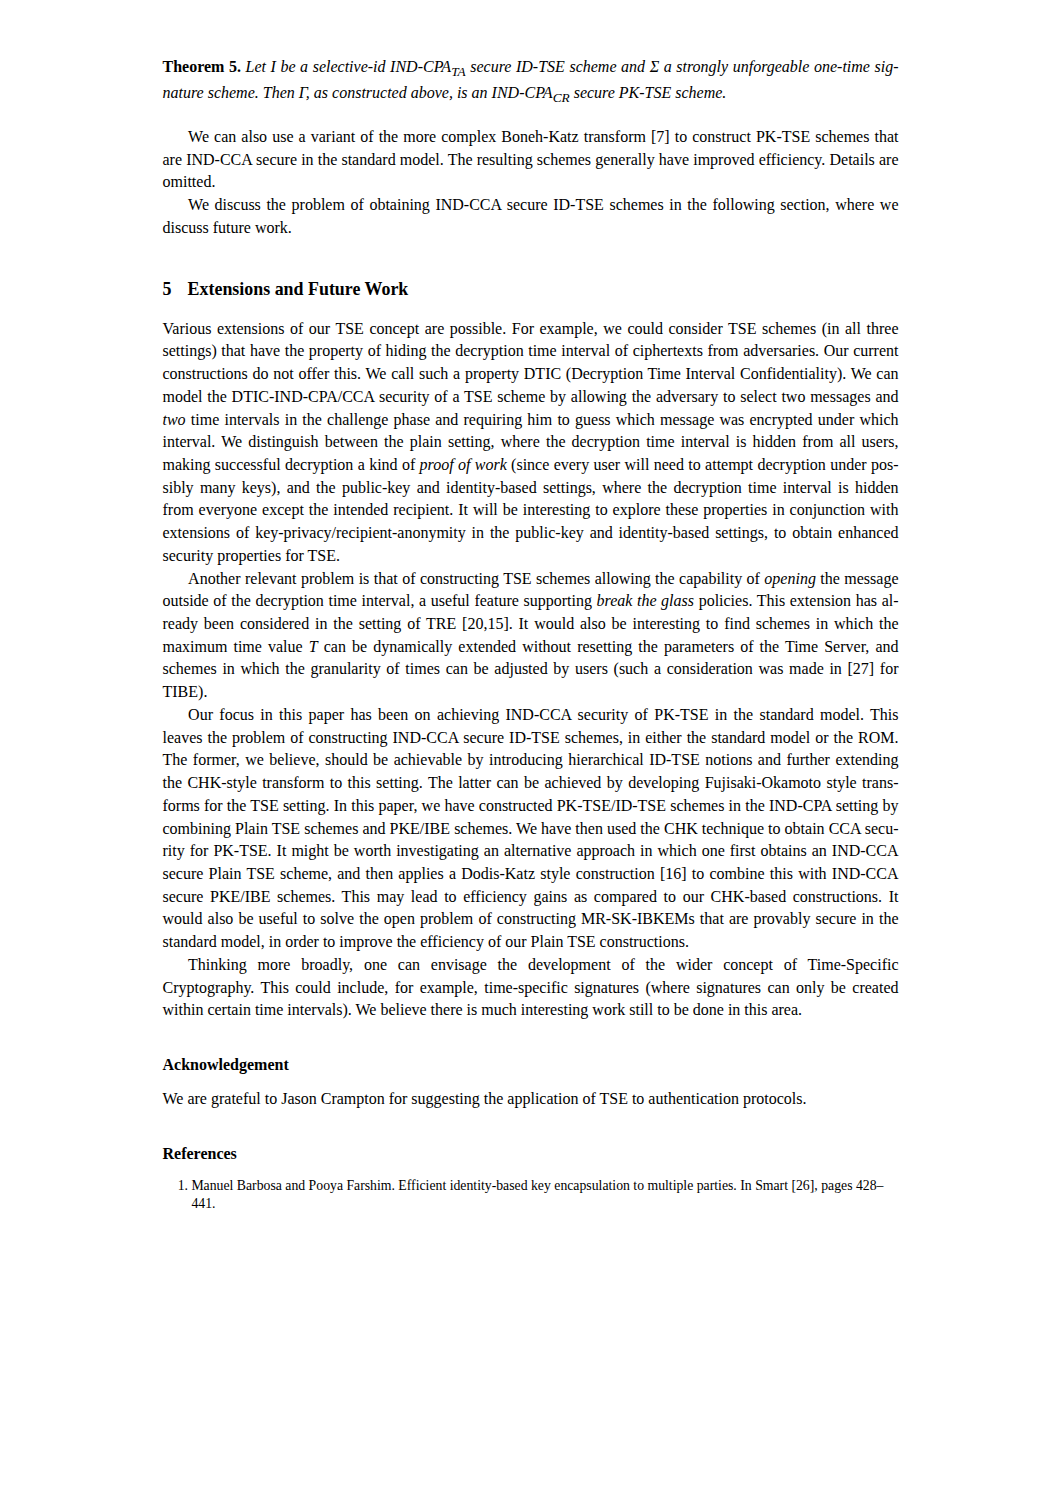Theorem 5. Let I be a selective-id IND-CPATA secure ID-TSE scheme and Σ a strongly unforgeable one-time signature scheme. Then Γ, as constructed above, is an IND-CPACR secure PK-TSE scheme.
We can also use a variant of the more complex Boneh-Katz transform [7] to construct PK-TSE schemes that are IND-CCA secure in the standard model. The resulting schemes generally have improved efficiency. Details are omitted.
We discuss the problem of obtaining IND-CCA secure ID-TSE schemes in the following section, where we discuss future work.
5 Extensions and Future Work
Various extensions of our TSE concept are possible. For example, we could consider TSE schemes (in all three settings) that have the property of hiding the decryption time interval of ciphertexts from adversaries. Our current constructions do not offer this. We call such a property DTIC (Decryption Time Interval Confidentiality). We can model the DTIC-IND-CPA/CCA security of a TSE scheme by allowing the adversary to select two messages and two time intervals in the challenge phase and requiring him to guess which message was encrypted under which interval. We distinguish between the plain setting, where the decryption time interval is hidden from all users, making successful decryption a kind of proof of work (since every user will need to attempt decryption under possibly many keys), and the public-key and identity-based settings, where the decryption time interval is hidden from everyone except the intended recipient. It will be interesting to explore these properties in conjunction with extensions of key-privacy/recipient-anonymity in the public-key and identity-based settings, to obtain enhanced security properties for TSE.
Another relevant problem is that of constructing TSE schemes allowing the capability of opening the message outside of the decryption time interval, a useful feature supporting break the glass policies. This extension has already been considered in the setting of TRE [20,15]. It would also be interesting to find schemes in which the maximum time value T can be dynamically extended without resetting the parameters of the Time Server, and schemes in which the granularity of times can be adjusted by users (such a consideration was made in [27] for TIBE).
Our focus in this paper has been on achieving IND-CCA security of PK-TSE in the standard model. This leaves the problem of constructing IND-CCA secure ID-TSE schemes, in either the standard model or the ROM. The former, we believe, should be achievable by introducing hierarchical ID-TSE notions and further extending the CHK-style transform to this setting. The latter can be achieved by developing Fujisaki-Okamoto style transforms for the TSE setting. In this paper, we have constructed PK-TSE/ID-TSE schemes in the IND-CPA setting by combining Plain TSE schemes and PKE/IBE schemes. We have then used the CHK technique to obtain CCA security for PK-TSE. It might be worth investigating an alternative approach in which one first obtains an IND-CCA secure Plain TSE scheme, and then applies a Dodis-Katz style construction [16] to combine this with IND-CCA secure PKE/IBE schemes. This may lead to efficiency gains as compared to our CHK-based constructions. It would also be useful to solve the open problem of constructing MR-SK-IBKEMs that are provably secure in the standard model, in order to improve the efficiency of our Plain TSE constructions.
Thinking more broadly, one can envisage the development of the wider concept of Time-Specific Cryptography. This could include, for example, time-specific signatures (where signatures can only be created within certain time intervals). We believe there is much interesting work still to be done in this area.
Acknowledgement
We are grateful to Jason Crampton for suggesting the application of TSE to authentication protocols.
References
Manuel Barbosa and Pooya Farshim. Efficient identity-based key encapsulation to multiple parties. In Smart [26], pages 428–441.